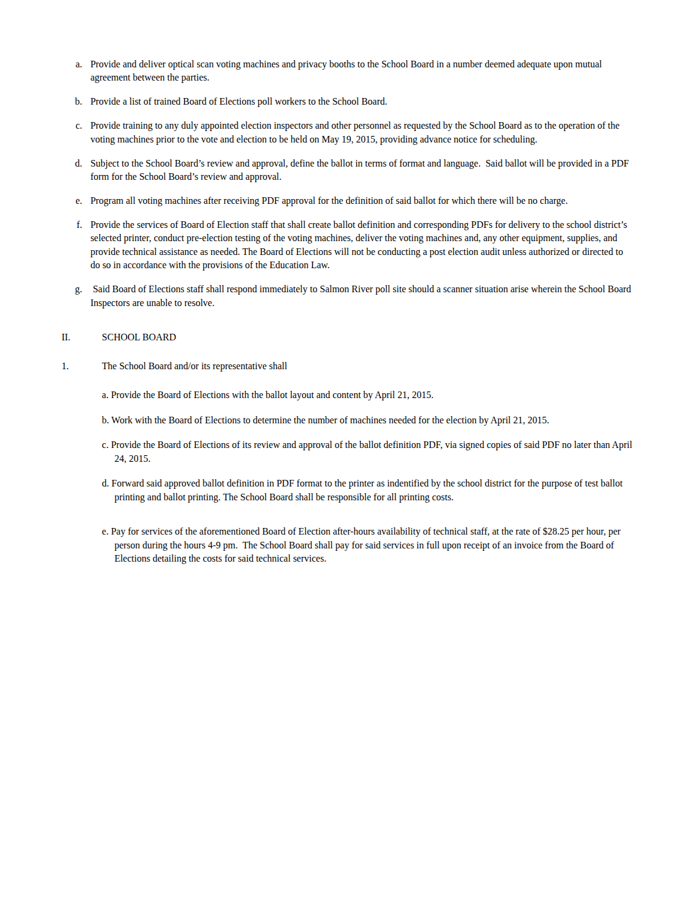Provide and deliver optical scan voting machines and privacy booths to the School Board in a number deemed adequate upon mutual agreement between the parties.
Provide a list of trained Board of Elections poll workers to the School Board.
Provide training to any duly appointed election inspectors and other personnel as requested by the School Board as to the operation of the voting machines prior to the vote and election to be held on May 19, 2015, providing advance notice for scheduling.
Subject to the School Board’s review and approval, define the ballot in terms of format and language. Said ballot will be provided in a PDF form for the School Board’s review and approval.
Program all voting machines after receiving PDF approval for the definition of said ballot for which there will be no charge.
Provide the services of Board of Election staff that shall create ballot definition and corresponding PDFs for delivery to the school district’s selected printer, conduct pre-election testing of the voting machines, deliver the voting machines and, any other equipment, supplies, and provide technical assistance as needed. The Board of Elections will not be conducting a post election audit unless authorized or directed to do so in accordance with the provisions of the Education Law.
Said Board of Elections staff shall respond immediately to Salmon River poll site should a scanner situation arise wherein the School Board Inspectors are unable to resolve.
II. SCHOOL BOARD
1. The School Board and/or its representative shall
a. Provide the Board of Elections with the ballot layout and content by April 21, 2015.
b. Work with the Board of Elections to determine the number of machines needed for the election by April 21, 2015.
c. Provide the Board of Elections of its review and approval of the ballot definition PDF, via signed copies of said PDF no later than April 24, 2015.
d. Forward said approved ballot definition in PDF format to the printer as indentified by the school district for the purpose of test ballot printing and ballot printing. The School Board shall be responsible for all printing costs.
e. Pay for services of the aforementioned Board of Election after-hours availability of technical staff, at the rate of $28.25 per hour, per person during the hours 4-9 pm. The School Board shall pay for said services in full upon receipt of an invoice from the Board of Elections detailing the costs for said technical services.